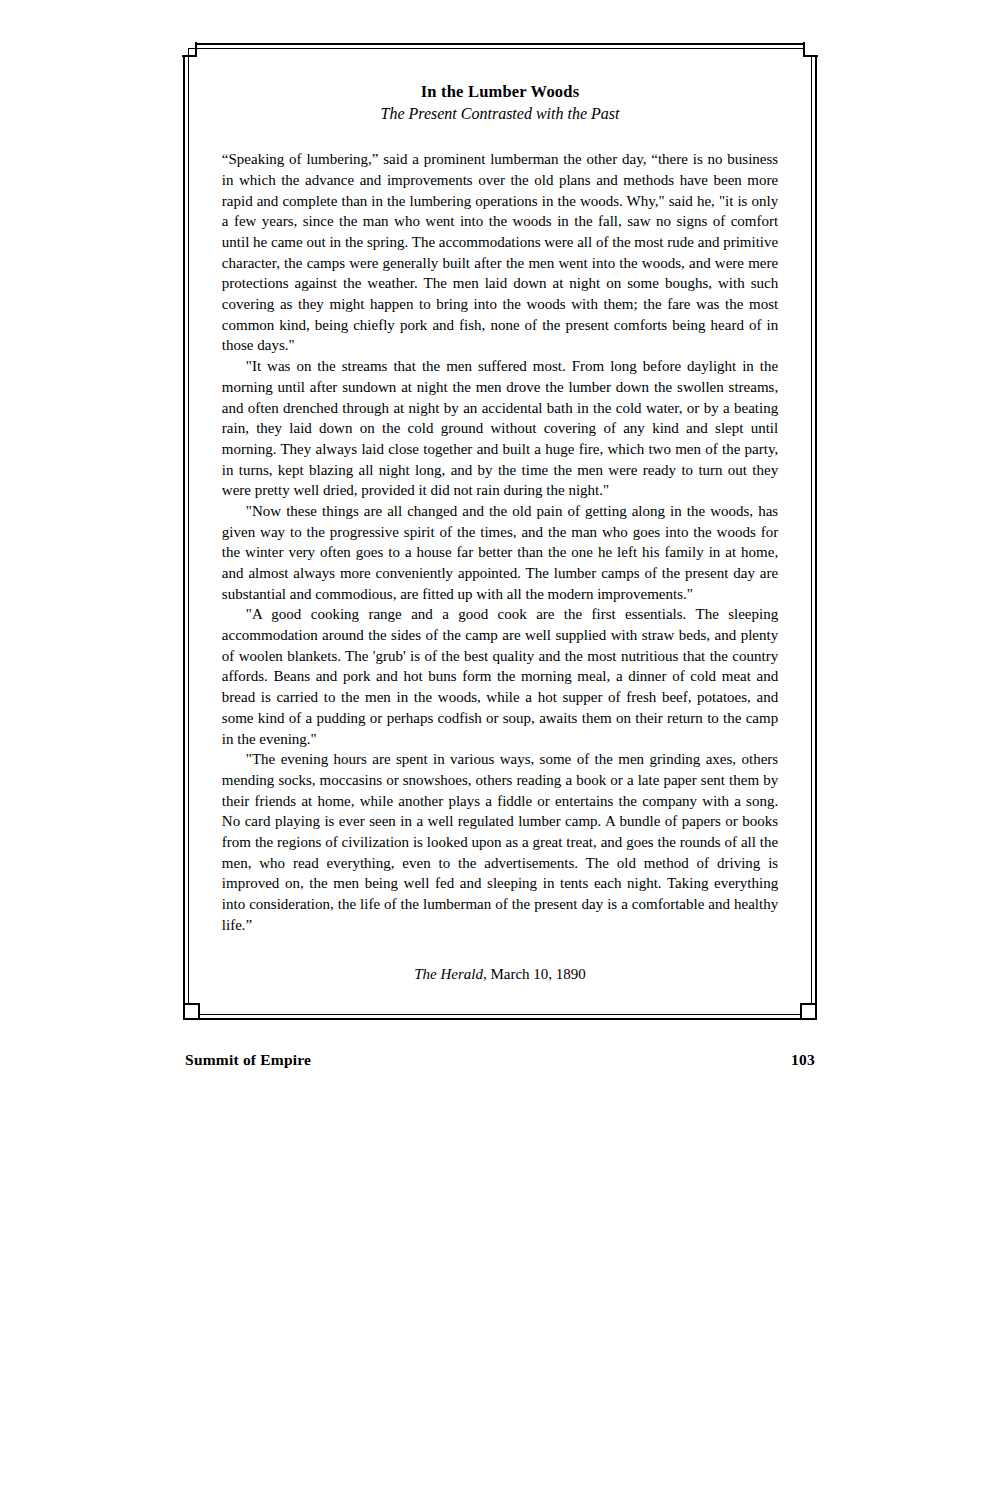In the Lumber Woods
The Present Contrasted with the Past
“Speaking of lumbering,” said a prominent lumberman the other day, “there is no business in which the advance and improvements over the old plans and methods have been more rapid and complete than in the lumbering operations in the woods. Why," said he, "it is only a few years, since the man who went into the woods in the fall, saw no signs of comfort until he came out in the spring. The accommodations were all of the most rude and primitive character, the camps were generally built after the men went into the woods, and were mere protections against the weather. The men laid down at night on some boughs, with such covering as they might happen to bring into the woods with them; the fare was the most common kind, being chiefly pork and fish, none of the present comforts being heard of in those days."
"It was on the streams that the men suffered most. From long before daylight in the morning until after sundown at night the men drove the lumber down the swollen streams, and often drenched through at night by an accidental bath in the cold water, or by a beating rain, they laid down on the cold ground without covering of any kind and slept until morning. They always laid close together and built a huge fire, which two men of the party, in turns, kept blazing all night long, and by the time the men were ready to turn out they were pretty well dried, provided it did not rain during the night."
"Now these things are all changed and the old pain of getting along in the woods, has given way to the progressive spirit of the times, and the man who goes into the woods for the winter very often goes to a house far better than the one he left his family in at home, and almost always more conveniently appointed. The lumber camps of the present day are substantial and commodious, are fitted up with all the modern improvements."
"A good cooking range and a good cook are the first essentials. The sleeping accommodation around the sides of the camp are well supplied with straw beds, and plenty of woolen blankets. The 'grub' is of the best quality and the most nutritious that the country affords. Beans and pork and hot buns form the morning meal, a dinner of cold meat and bread is carried to the men in the woods, while a hot supper of fresh beef, potatoes, and some kind of a pudding or perhaps codfish or soup, awaits them on their return to the camp in the evening."
"The evening hours are spent in various ways, some of the men grinding axes, others mending socks, moccasins or snowshoes, others reading a book or a late paper sent them by their friends at home, while another plays a fiddle or entertains the company with a song. No card playing is ever seen in a well regulated lumber camp. A bundle of papers or books from the regions of civilization is looked upon as a great treat, and goes the rounds of all the men, who read everything, even to the advertisements. The old method of driving is improved on, the men being well fed and sleeping in tents each night. Taking everything into consideration, the life of the lumberman of the present day is a comfortable and healthy life.”
The Herald, March 10, 1890
Summit of Empire 103